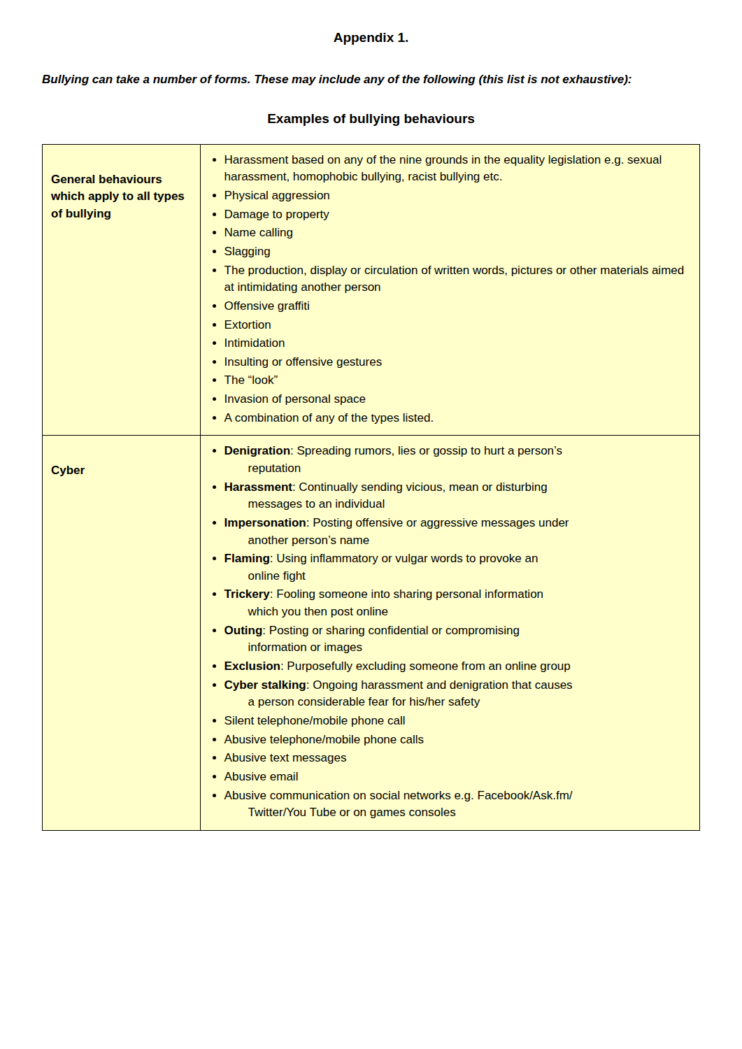Appendix 1.
Bullying can take a number of forms. These may include any of the following (this list is not exhaustive):
Examples of bullying behaviours
| General behaviours which apply to all types of bullying | Harassment based on any of the nine grounds in the equality legislation e.g. sexual harassment, homophobic bullying, racist bullying etc. Physical aggression Damage to property Name calling Slagging The production, display or circulation of written words, pictures or other materials aimed at intimidating another person Offensive graffiti Extortion Intimidation Insulting or offensive gestures The “look” Invasion of personal space A combination of any of the types listed. |
| Cyber | Denigration : Spreading rumors, lies or gossip to hurt a person’s reputation Harassment : Continually sending vicious, mean or disturbing messages to an individual Impersonation : Posting offensive or aggressive messages under another person’s name Flaming : Using inflammatory or vulgar words to provoke an online fight Trickery : Fooling someone into sharing personal information which you then post online Outing : Posting or sharing confidential or compromising information or images Exclusion : Purposefully excluding someone from an online group Cyber stalking : Ongoing harassment and denigration that causes a person considerable fear for his/her safety Silent telephone/mobile phone call Abusive telephone/mobile phone calls Abusive text messages Abusive email Abusive communication on social networks e.g. Facebook/Ask.fm/ Twitter/You Tube or on games consoles |